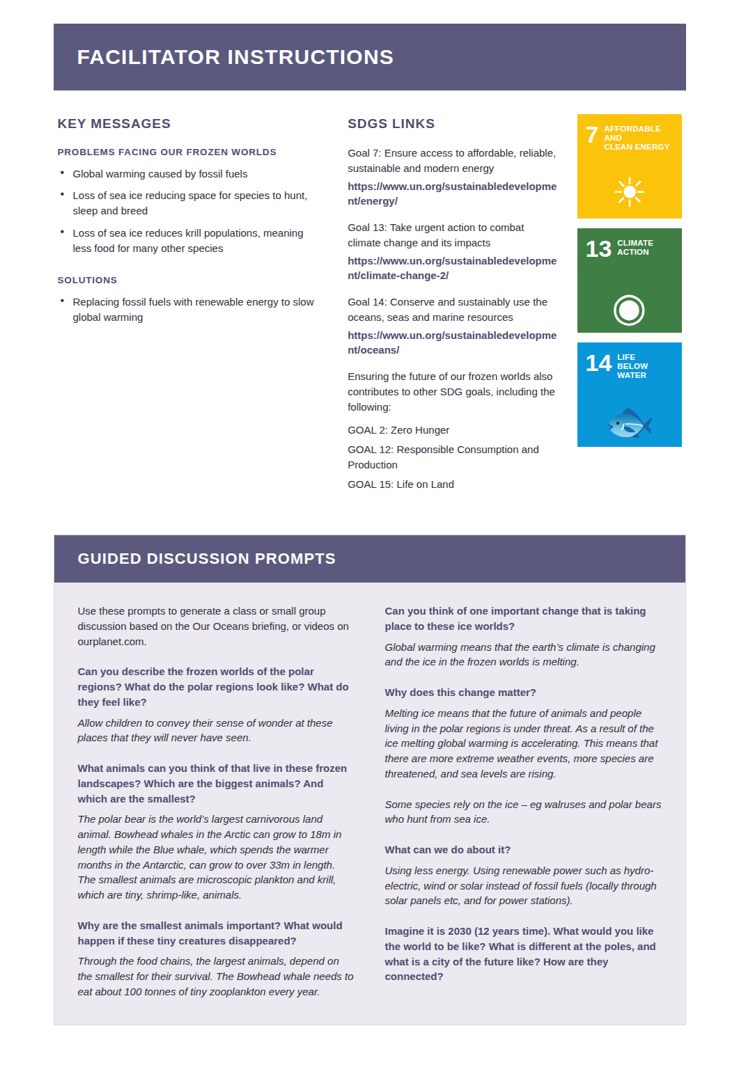Facilitator Instructions
Key Messages
Problems facing our frozen worlds
Global warming caused by fossil fuels
Loss of sea ice reducing space for species to hunt, sleep and breed
Loss of sea ice reduces krill populations, meaning less food for many other species
Solutions
Replacing fossil fuels with renewable energy to slow global warming
SDGs Links
Goal 7: Ensure access to affordable, reliable, sustainable and modern energy
https://www.un.org/sustainabledevelopment/energy/
Goal 13: Take urgent action to combat climate change and its impacts
https://www.un.org/sustainabledevelopment/climate-change-2/
Goal 14: Conserve and sustainably use the oceans, seas and marine resources
https://www.un.org/sustainabledevelopment/oceans/
Ensuring the future of our frozen worlds also contributes to other SDG goals, including the following:
GOAL 2: Zero Hunger
GOAL 12: Responsible Consumption and Production
GOAL 15: Life on Land
7
Affordable and
Clean Energy
☀
13
Climate
Action
◉
14
Life
Below Water
🐟
Guided Discussion Prompts
Use these prompts to generate a class or small group discussion based on the Our Oceans briefing, or videos on ourplanet.com.
Can you describe the frozen worlds of the polar regions? What do the polar regions look like? What do they feel like?
Allow children to convey their sense of wonder at these places that they will never have seen.
What animals can you think of that live in these frozen landscapes? Which are the biggest animals? And which are the smallest?
The polar bear is the world’s largest carnivorous land animal. Bowhead whales in the Arctic can grow to 18m in length while the Blue whale, which spends the warmer months in the Antarctic, can grow to over 33m in length. The smallest animals are microscopic plankton and krill, which are tiny, shrimp-like, animals.
Why are the smallest animals important? What would happen if these tiny creatures disappeared?
Through the food chains, the largest animals, depend on the smallest for their survival. The Bowhead whale needs to eat about 100 tonnes of tiny zooplankton every year.
Can you think of one important change that is taking place to these ice worlds?
Global warming means that the earth’s climate is changing and the ice in the frozen worlds is melting.
Why does this change matter?
Melting ice means that the future of animals and people living in the polar regions is under threat. As a result of the ice melting global warming is accelerating. This means that there are more extreme weather events, more species are threatened, and sea levels are rising.
Some species rely on the ice – eg walruses and polar bears who hunt from sea ice.
What can we do about it?
Using less energy. Using renewable power such as hydro-electric, wind or solar instead of fossil fuels (locally through solar panels etc, and for power stations).
Imagine it is 2030 (12 years time). What would you like the world to be like? What is different at the poles, and what is a city of the future like? How are they connected?